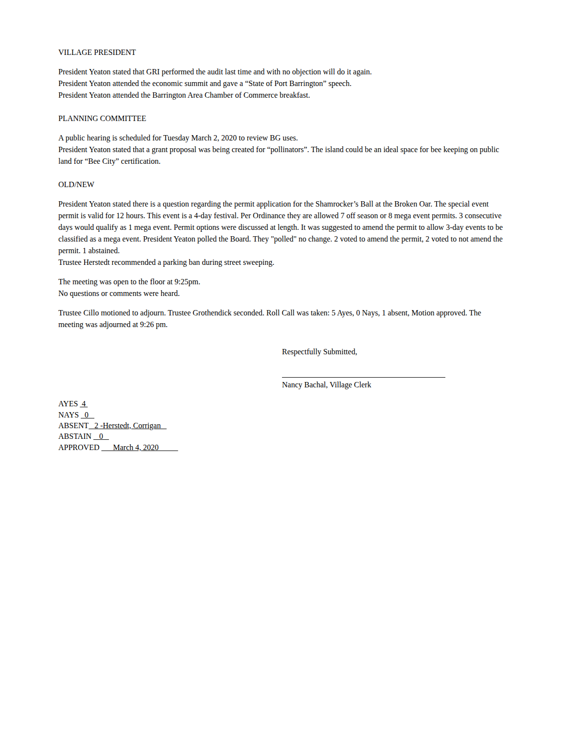Village President
President Yeaton stated that GRI performed the audit last time and with no objection will do it again.
President Yeaton attended the economic summit and gave a “State of Port Barrington” speech.
President Yeaton attended the Barrington Area Chamber of Commerce breakfast.
Planning Committee
A public hearing is scheduled for Tuesday March 2, 2020 to review BG uses.
President Yeaton stated that a grant proposal was being created for “pollinators”. The island could be an ideal space for bee keeping on public land for “Bee City” certification.
Old/New
President Yeaton stated there is a question regarding the permit application for the Shamrocker’s Ball at the Broken Oar. The special event permit is valid for 12 hours. This event is a 4-day festival. Per Ordinance they are allowed 7 off season or 8 mega event permits. 3 consecutive days would qualify as 1 mega event. Permit options were discussed at length. It was suggested to amend the permit to allow 3-day events to be classified as a mega event. President Yeaton polled the Board. They "polled" no change. 2 voted to amend the permit, 2 voted to not amend the permit. 1 abstained.
Trustee Herstedt recommended a parking ban during street sweeping.
The meeting was open to the floor at 9:25pm.
No questions or comments were heard.
Trustee Cillo motioned to adjourn. Trustee Grothendick seconded. Roll Call was taken: 5 Ayes, 0 Nays, 1 absent, Motion approved. The meeting was adjourned at 9:26 pm.
Respectfully Submitted,
Nancy Bachal, Village Clerk
AYES 4
NAYS 0
ABSENT 2 -Herstedt, Corrigan
ABSTAIN 0
APPROVED March 4, 2020